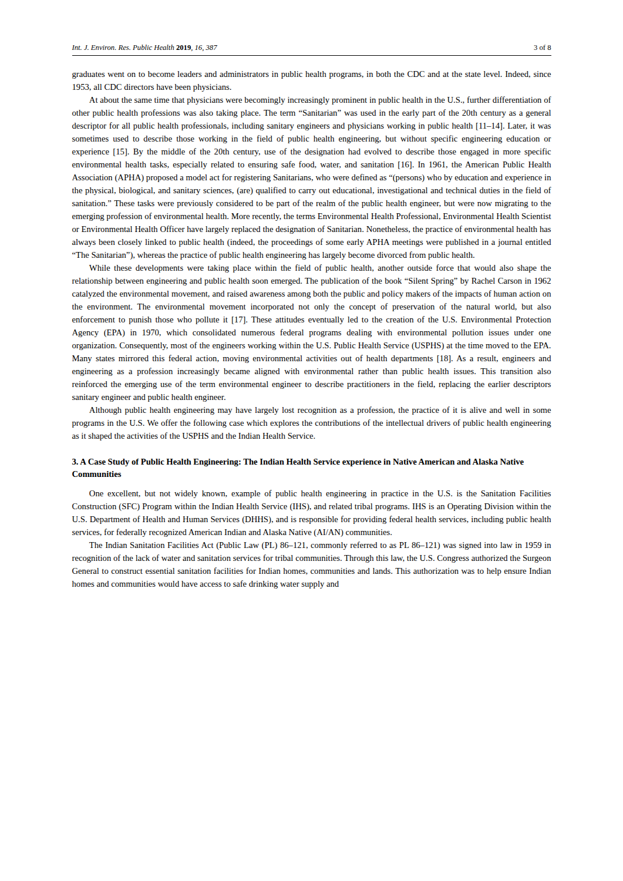Int. J. Environ. Res. Public Health 2019, 16, 387 3 of 8
graduates went on to become leaders and administrators in public health programs, in both the CDC and at the state level. Indeed, since 1953, all CDC directors have been physicians.
At about the same time that physicians were becomingly increasingly prominent in public health in the U.S., further differentiation of other public health professions was also taking place. The term “Sanitarian” was used in the early part of the 20th century as a general descriptor for all public health professionals, including sanitary engineers and physicians working in public health [11–14]. Later, it was sometimes used to describe those working in the field of public health engineering, but without specific engineering education or experience [15]. By the middle of the 20th century, use of the designation had evolved to describe those engaged in more specific environmental health tasks, especially related to ensuring safe food, water, and sanitation [16]. In 1961, the American Public Health Association (APHA) proposed a model act for registering Sanitarians, who were defined as “(persons) who by education and experience in the physical, biological, and sanitary sciences, (are) qualified to carry out educational, investigational and technical duties in the field of sanitation.” These tasks were previously considered to be part of the realm of the public health engineer, but were now migrating to the emerging profession of environmental health. More recently, the terms Environmental Health Professional, Environmental Health Scientist or Environmental Health Officer have largely replaced the designation of Sanitarian. Nonetheless, the practice of environmental health has always been closely linked to public health (indeed, the proceedings of some early APHA meetings were published in a journal entitled “The Sanitarian”), whereas the practice of public health engineering has largely become divorced from public health.
While these developments were taking place within the field of public health, another outside force that would also shape the relationship between engineering and public health soon emerged. The publication of the book “Silent Spring” by Rachel Carson in 1962 catalyzed the environmental movement, and raised awareness among both the public and policy makers of the impacts of human action on the environment. The environmental movement incorporated not only the concept of preservation of the natural world, but also enforcement to punish those who pollute it [17]. These attitudes eventually led to the creation of the U.S. Environmental Protection Agency (EPA) in 1970, which consolidated numerous federal programs dealing with environmental pollution issues under one organization. Consequently, most of the engineers working within the U.S. Public Health Service (USPHS) at the time moved to the EPA. Many states mirrored this federal action, moving environmental activities out of health departments [18]. As a result, engineers and engineering as a profession increasingly became aligned with environmental rather than public health issues. This transition also reinforced the emerging use of the term environmental engineer to describe practitioners in the field, replacing the earlier descriptors sanitary engineer and public health engineer.
Although public health engineering may have largely lost recognition as a profession, the practice of it is alive and well in some programs in the U.S. We offer the following case which explores the contributions of the intellectual drivers of public health engineering as it shaped the activities of the USPHS and the Indian Health Service.
3. A Case Study of Public Health Engineering: The Indian Health Service experience in Native American and Alaska Native Communities
One excellent, but not widely known, example of public health engineering in practice in the U.S. is the Sanitation Facilities Construction (SFC) Program within the Indian Health Service (IHS), and related tribal programs. IHS is an Operating Division within the U.S. Department of Health and Human Services (DHHS), and is responsible for providing federal health services, including public health services, for federally recognized American Indian and Alaska Native (AI/AN) communities.
The Indian Sanitation Facilities Act (Public Law (PL) 86–121, commonly referred to as PL 86–121) was signed into law in 1959 in recognition of the lack of water and sanitation services for tribal communities. Through this law, the U.S. Congress authorized the Surgeon General to construct essential sanitation facilities for Indian homes, communities and lands. This authorization was to help ensure Indian homes and communities would have access to safe drinking water supply and